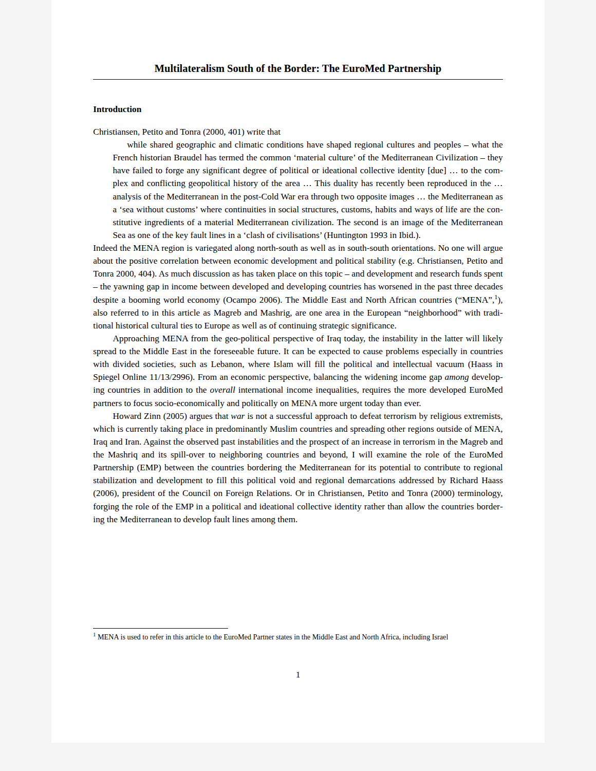Multilateralism South of the Border: The EuroMed Partnership
Introduction
Christiansen, Petito and Tonra (2000, 401) write that
while shared geographic and climatic conditions have shaped regional cultures and peoples – what the French historian Braudel has termed the common ‘material culture’ of the Mediterranean Civilization – they have failed to forge any significant degree of political or ideational collective identity [due] … to the complex and conflicting geopolitical history of the area … This duality has recently been reproduced in the …analysis of the Mediterranean in the post-Cold War era through two opposite images … the Mediterranean as a ‘sea without customs’ where continuities in social structures, customs, habits and ways of life are the constitutive ingredients of a material Mediterranean civilization. The second is an image of the Mediterranean Sea as one of the key fault lines in a ‘clash of civilisations’ (Huntington 1993 in Ibid.).
Indeed the MENA region is variegated along north-south as well as in south-south orientations. No one will argue about the positive correlation between economic development and political stability (e.g. Christiansen, Petito and Tonra 2000, 404). As much discussion as has taken place on this topic – and development and research funds spent – the yawning gap in income between developed and developing countries has worsened in the past three decades despite a booming world economy (Ocampo 2006). The Middle East and North African countries (“MENA”,1), also referred to in this article as Magreb and Mashrig, are one area in the European “neighborhood” with traditional historical cultural ties to Europe as well as of continuing strategic significance.
Approaching MENA from the geo-political perspective of Iraq today, the instability in the latter will likely spread to the Middle East in the foreseeable future. It can be expected to cause problems especially in countries with divided societies, such as Lebanon, where Islam will fill the political and intellectual vacuum (Haass in Spiegel Online 11/13/2996). From an economic perspective, balancing the widening income gap among developing countries in addition to the overall international income inequalities, requires the more developed EuroMed partners to focus socio-economically and politically on MENA more urgent today than ever.
Howard Zinn (2005) argues that war is not a successful approach to defeat terrorism by religious extremists, which is currently taking place in predominantly Muslim countries and spreading other regions outside of MENA, Iraq and Iran. Against the observed past instabilities and the prospect of an increase in terrorism in the Magreb and the Mashriq and its spill-over to neighboring countries and beyond, I will examine the role of the EuroMed Partnership (EMP) between the countries bordering the Mediterranean for its potential to contribute to regional stabilization and development to fill this political void and regional demarcations addressed by Richard Haass (2006), president of the Council on Foreign Relations. Or in Christiansen, Petito and Tonra (2000) terminology, forging the role of the EMP in a political and ideational collective identity rather than allow the countries bordering the Mediterranean to develop fault lines among them.
1 MENA is used to refer in this article to the EuroMed Partner states in the Middle East and North Africa, including Israel
1